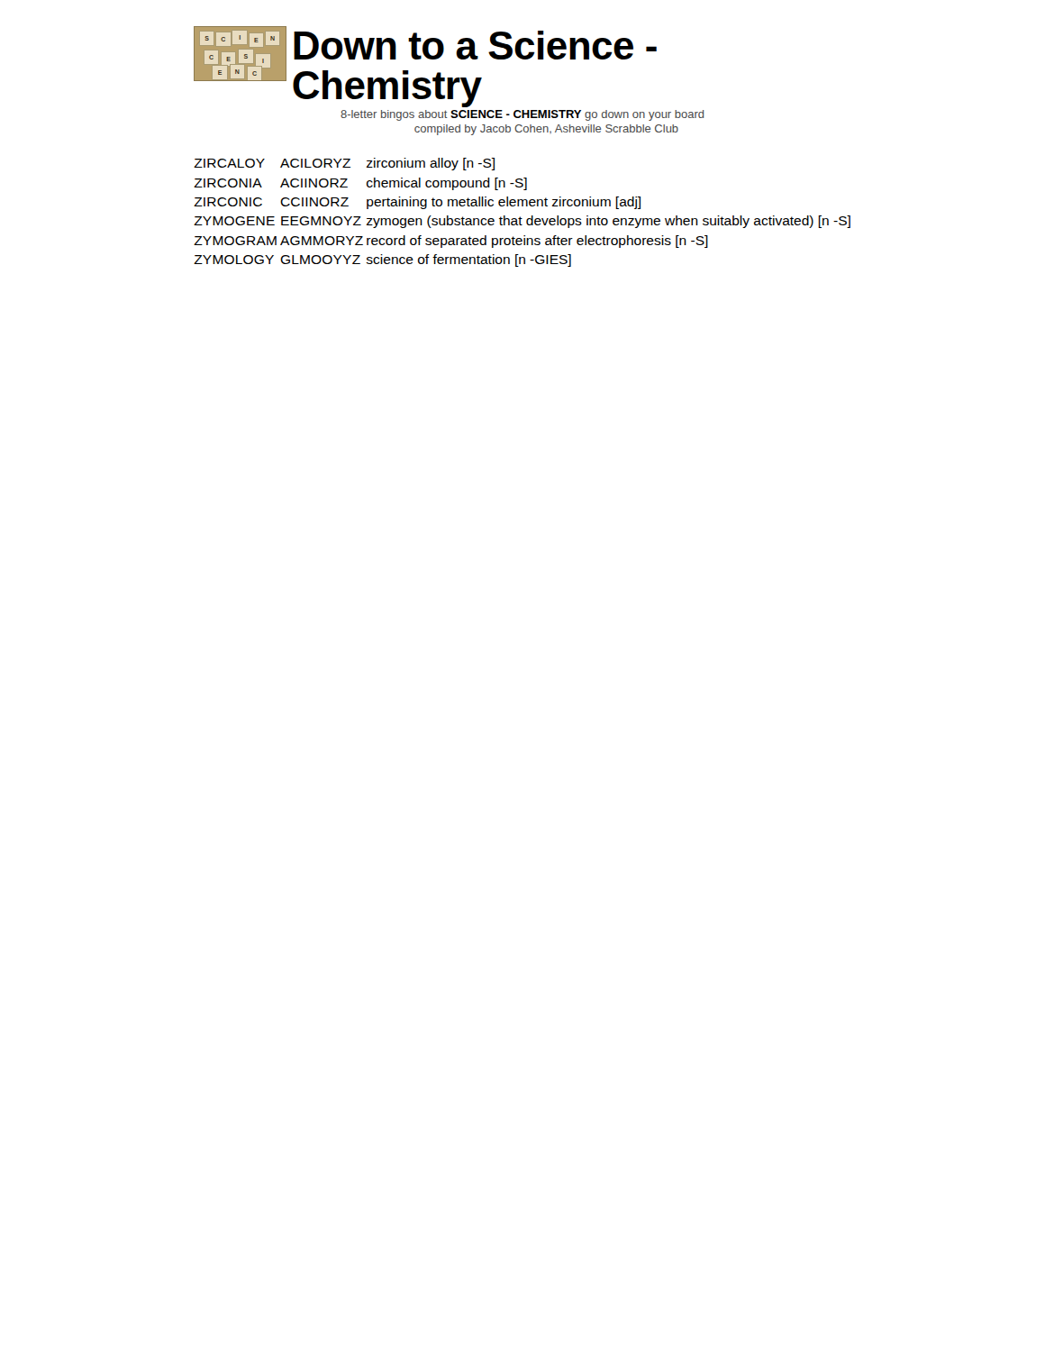S C I E N C E S I E N C
Down to a Science - Chemistry
8-letter bingos about SCIENCE - CHEMISTRY go down on your board compiled by Jacob Cohen, Asheville Scrabble Club
| ZIRCALOY | ACILORYZ | zirconium alloy [n -S] |
| ZIRCONIA | ACIINORZ | chemical compound [n -S] |
| ZIRCONIC | CCIINORZ | pertaining to metallic element zirconium [adj] |
| ZYMOGENE | EEGMNOYZ | zymogen (substance that develops into enzyme when suitably activated) [n -S] |
| ZYMOGRAM | AGMMORYZ | record of separated proteins after electrophoresis [n -S] |
| ZYMOLOGY | GLMOOYYZ | science of fermentation [n -GIES] |